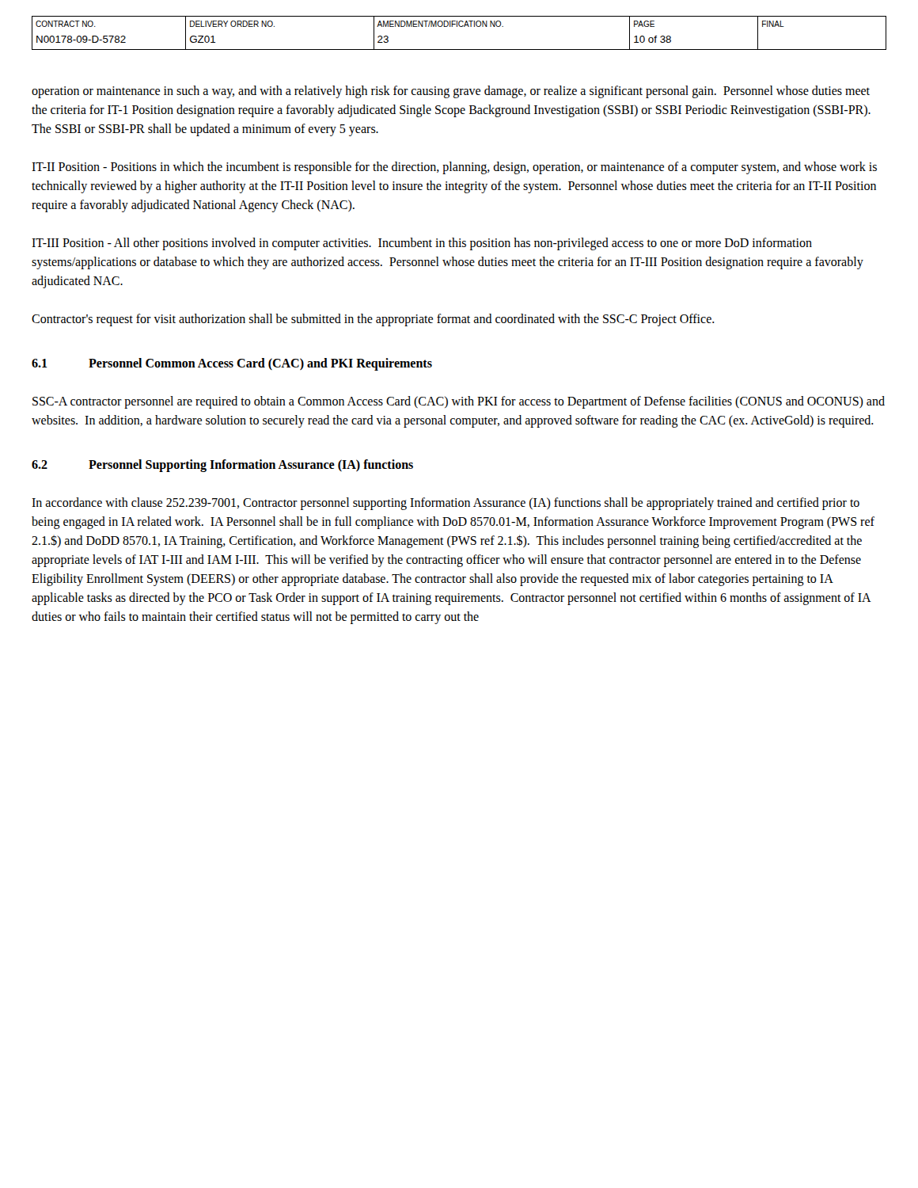| CONTRACT NO. N00178-09-D-5782 | DELIVERY ORDER NO. GZ01 | AMENDMENT/MODIFICATION NO. 23 | PAGE 10 of 38 | FINAL |
operation or maintenance in such a way, and with a relatively high risk for causing grave damage, or realize a significant personal gain. Personnel whose duties meet the criteria for IT-1 Position designation require a favorably adjudicated Single Scope Background Investigation (SSBI) or SSBI Periodic Reinvestigation (SSBI-PR). The SSBI or SSBI-PR shall be updated a minimum of every 5 years.
IT-II Position - Positions in which the incumbent is responsible for the direction, planning, design, operation, or maintenance of a computer system, and whose work is technically reviewed by a higher authority at the IT-II Position level to insure the integrity of the system. Personnel whose duties meet the criteria for an IT-II Position require a favorably adjudicated National Agency Check (NAC).
IT-III Position - All other positions involved in computer activities. Incumbent in this position has non-privileged access to one or more DoD information systems/applications or database to which they are authorized access. Personnel whose duties meet the criteria for an IT-III Position designation require a favorably adjudicated NAC.
Contractor's request for visit authorization shall be submitted in the appropriate format and coordinated with the SSC-C Project Office.
6.1 Personnel Common Access Card (CAC) and PKI Requirements
SSC-A contractor personnel are required to obtain a Common Access Card (CAC) with PKI for access to Department of Defense facilities (CONUS and OCONUS) and websites. In addition, a hardware solution to securely read the card via a personal computer, and approved software for reading the CAC (ex. ActiveGold) is required.
6.2 Personnel Supporting Information Assurance (IA) functions
In accordance with clause 252.239-7001, Contractor personnel supporting Information Assurance (IA) functions shall be appropriately trained and certified prior to being engaged in IA related work. IA Personnel shall be in full compliance with DoD 8570.01-M, Information Assurance Workforce Improvement Program (PWS ref 2.1.$) and DoDD 8570.1, IA Training, Certification, and Workforce Management (PWS ref 2.1.$). This includes personnel training being certified/accredited at the appropriate levels of IAT I-III and IAM I-III. This will be verified by the contracting officer who will ensure that contractor personnel are entered in to the Defense Eligibility Enrollment System (DEERS) or other appropriate database. The contractor shall also provide the requested mix of labor categories pertaining to IA applicable tasks as directed by the PCO or Task Order in support of IA training requirements. Contractor personnel not certified within 6 months of assignment of IA duties or who fails to maintain their certified status will not be permitted to carry out the